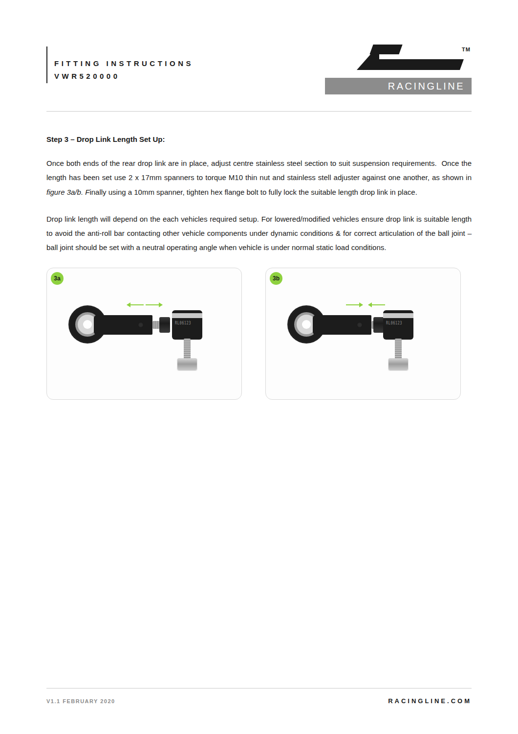FITTING INSTRUCTIONS
VWR520000
TM
RACINGLINE
Step 3 – Drop Link Length Set Up:
Once both ends of the rear drop link are in place, adjust centre stainless steel section to suit suspension requirements. Once the length has been set use 2 x 17mm spanners to torque M10 thin nut and stainless stell adjuster against one another, as shown in figure 3a/b. Finally using a 10mm spanner, tighten hex flange bolt to fully lock the suitable length drop link in place.
Drop link length will depend on the each vehicles required setup. For lowered/modified vehicles ensure drop link is suitable length to avoid the anti-roll bar contacting other vehicle components under dynamic conditions & for correct articulation of the ball joint – ball joint should be set with a neutral operating angle when vehicle is under normal static load conditions.
3a
RL06123
3b
RL06123
V1.1 FEBRUARY 2020
RACINGLINE.COM